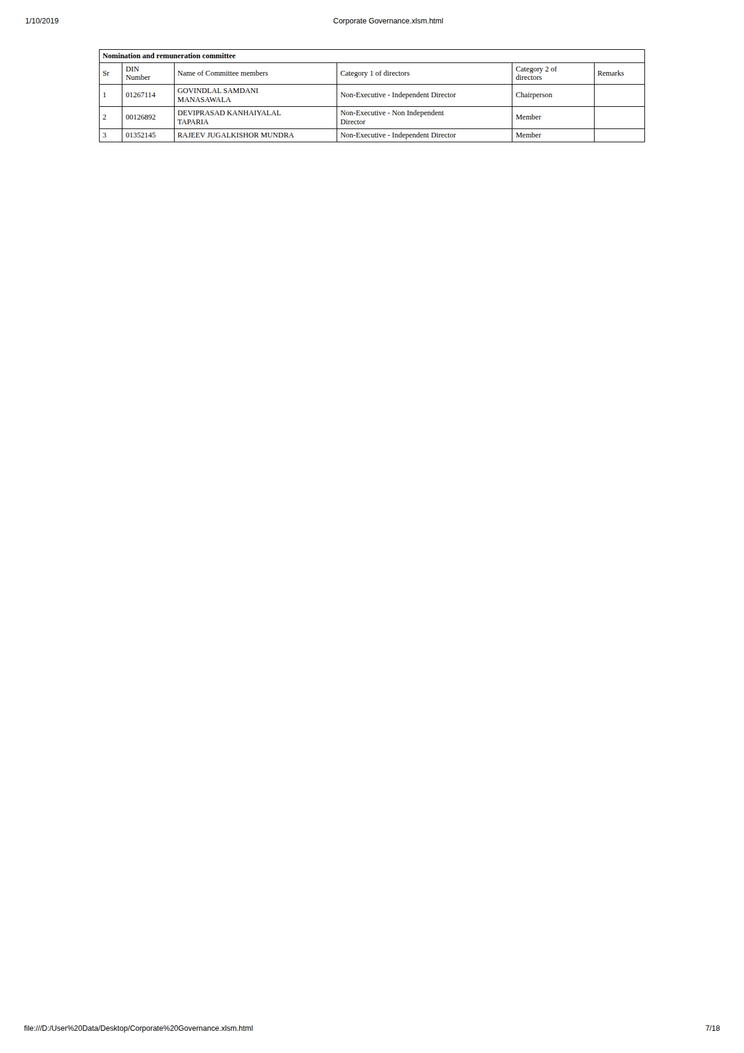1/10/2019
Corporate Governance.xlsm.html
| Nomination and remuneration committee |
| --- |
| Sr | DIN Number | Name of Committee members | Category 1 of directors | Category 2 of directors | Remarks |
| 1 | 01267114 | GOVINDLAL SAMDANI MANASAWALA | Non-Executive - Independent Director | Chairperson | |
| 2 | 00126892 | DEVIPRASAD KANHAIYALAL TAPARIA | Non-Executive - Non Independent Director | Member | |
| 3 | 01352145 | RAJEEV JUGALKISHOR MUNDRA | Non-Executive - Independent Director | Member | |
file:///D:/User%20Data/Desktop/Corporate%20Governance.xlsm.html
7/18